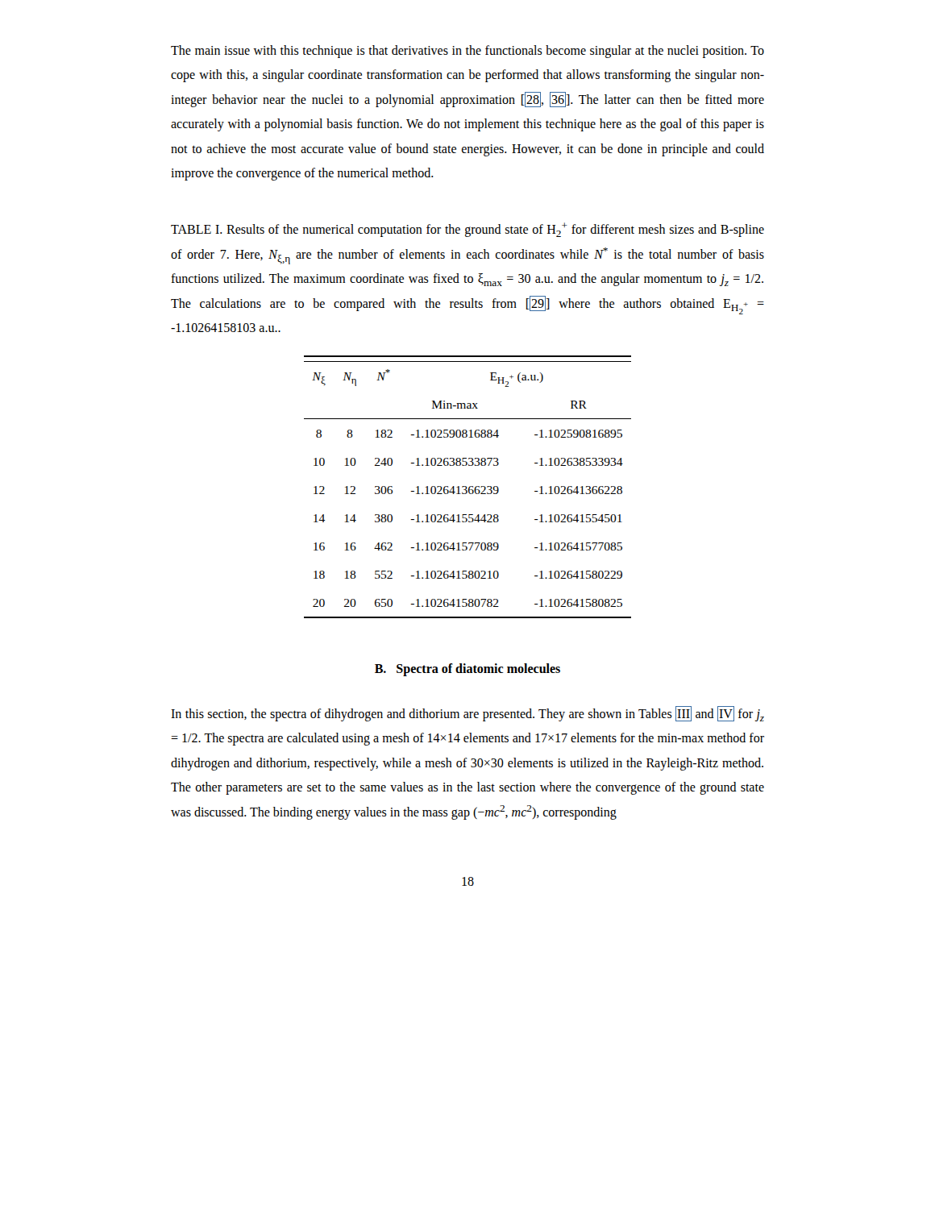The main issue with this technique is that derivatives in the functionals become singular at the nuclei position. To cope with this, a singular coordinate transformation can be performed that allows transforming the singular non-integer behavior near the nuclei to a polynomial approximation [28, 36]. The latter can then be fitted more accurately with a polynomial basis function. We do not implement this technique here as the goal of this paper is not to achieve the most accurate value of bound state energies. However, it can be done in principle and could improve the convergence of the numerical method.
TABLE I. Results of the numerical computation for the ground state of H2+ for different mesh sizes and B-spline of order 7. Here, Nξ,η are the number of elements in each coordinates while N* is the total number of basis functions utilized. The maximum coordinate was fixed to ξmax = 30 a.u. and the angular momentum to jz = 1/2. The calculations are to be compared with the results from [29] where the authors obtained EH2+ = -1.10264158103 a.u..
| N ξ | N η | N * | E H 2 + (a.u.) |
| --- | --- | --- | --- |
| | | | Min-max | | RR |
| 8 | 8 | 182 | -1.102590816884 | | -1.102590816895 |
| 10 | 10 | 240 | -1.102638533873 | | -1.102638533934 |
| 12 | 12 | 306 | -1.102641366239 | | -1.102641366228 |
| 14 | 14 | 380 | -1.102641554428 | | -1.102641554501 |
| 16 | 16 | 462 | -1.102641577089 | | -1.102641577085 |
| 18 | 18 | 552 | -1.102641580210 | | -1.102641580229 |
| 20 | 20 | 650 | -1.102641580782 | | -1.102641580825 |
B. Spectra of diatomic molecules
In this section, the spectra of dihydrogen and dithorium are presented. They are shown in Tables III and IV for jz = 1/2. The spectra are calculated using a mesh of 14×14 elements and 17×17 elements for the min-max method for dihydrogen and dithorium, respectively, while a mesh of 30×30 elements is utilized in the Rayleigh-Ritz method. The other parameters are set to the same values as in the last section where the convergence of the ground state was discussed. The binding energy values in the mass gap (−mc2, mc2), corresponding
18